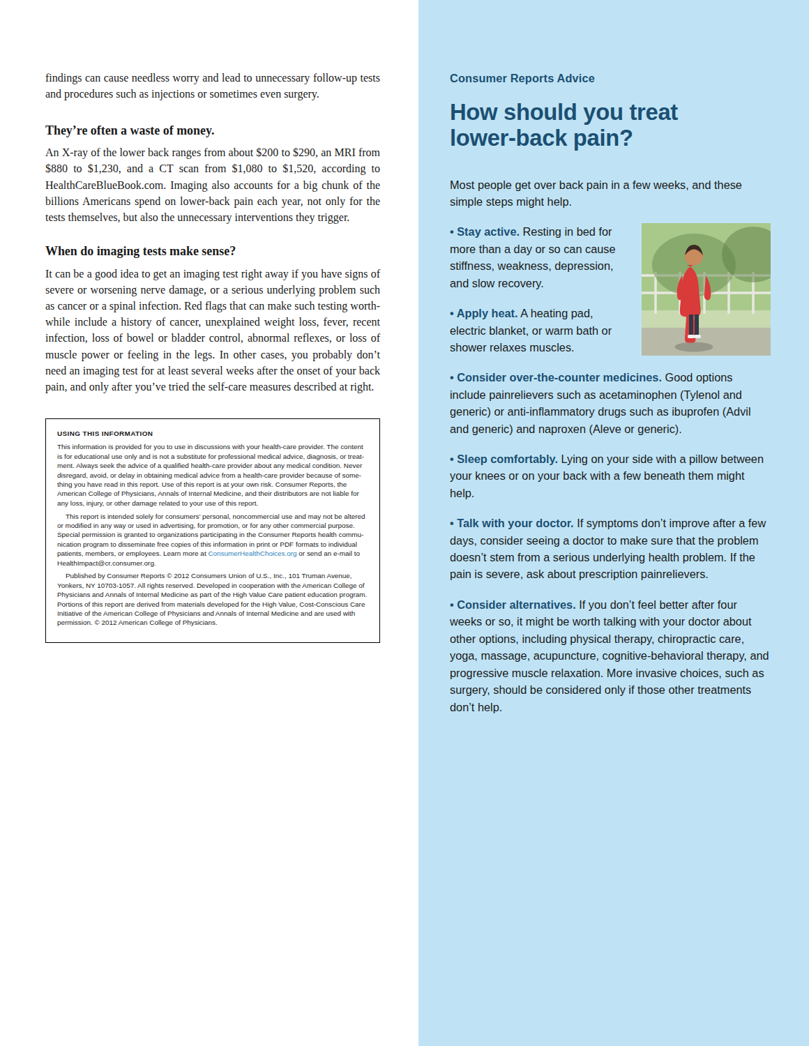findings can cause needless worry and lead to unnecessary follow-up tests and procedures such as injections or sometimes even surgery.
They’re often a waste of money.
An X-ray of the lower back ranges from about $200 to $290, an MRI from $880 to $1,230, and a CT scan from $1,080 to $1,520, according to HealthCareBlueBook.com. Imaging also accounts for a big chunk of the billions Americans spend on lower-back pain each year, not only for the tests themselves, but also the unnecessary interventions they trigger.
When do imaging tests make sense?
It can be a good idea to get an imaging test right away if you have signs of severe or worsening nerve damage, or a serious underlying problem such as cancer or a spinal infection. Red flags that can make such testing worthwhile include a history of cancer, unexplained weight loss, fever, recent infection, loss of bowel or bladder control, abnormal reflexes, or loss of muscle power or feeling in the legs. In other cases, you probably don’t need an imaging test for at least several weeks after the onset of your back pain, and only after you’ve tried the self-care measures described at right.
USING THIS INFORMATION
This information is provided for you to use in discussions with your health-care provider. The content is for educational use only and is not a substitute for professional medical advice, diagnosis, or treatment. Always seek the advice of a qualified health-care provider about any medical condition. Never disregard, avoid, or delay in obtaining medical advice from a health-care provider because of something you have read in this report. Use of this report is at your own risk. Consumer Reports, the American College of Physicians, Annals of Internal Medicine, and their distributors are not liable for any loss, injury, or other damage related to your use of this report.
This report is intended solely for consumers’ personal, noncommercial use and may not be altered or modified in any way or used in advertising, for promotion, or for any other commercial purpose. Special permission is granted to organizations participating in the Consumer Reports health communication program to disseminate free copies of this information in print or PDF formats to individual patients, members, or employees. Learn more at ConsumerHealthChoices.org or send an e-mail to HealthImpact@cr.consumer.org.
Published by Consumer Reports © 2012 Consumers Union of U.S., Inc., 101 Truman Avenue, Yonkers, NY 10703-1057. All rights reserved. Developed in cooperation with the American College of Physicians and Annals of Internal Medicine as part of the High Value Care patient education program. Portions of this report are derived from materials developed for the High Value, Cost-Conscious Care Initiative of the American College of Physicians and Annals of Internal Medicine and are used with permission. © 2012 American College of Physicians.
Consumer Reports Advice
How should you treat
lower-back pain?
Most people get over back pain in a few weeks, and these simple steps might help.
• Stay active. Resting in bed for more than a day or so can cause stiffness, weakness, depression, and slow recovery.
• Apply heat. A heating pad, electric blanket, or warm bath or shower relaxes muscles.
• Consider over-the-counter medicines. Good options include painrelievers such as acetaminophen (Tylenol and generic) or anti-inflammatory drugs such as ibuprofen (Advil and generic) and naproxen (Aleve or generic).
• Sleep comfortably. Lying on your side with a pillow between your knees or on your back with a few beneath them might help.
• Talk with your doctor. If symptoms don’t improve after a few days, consider seeing a doctor to make sure that the problem doesn’t stem from a serious underlying health problem. If the pain is severe, ask about prescription painrelievers.
• Consider alternatives. If you don’t feel better after four weeks or so, it might be worth talking with your doctor about other options, including physical therapy, chiropractic care, yoga, massage, acupuncture, cognitive-behavioral therapy, and progressive muscle relaxation. More invasive choices, such as surgery, should be considered only if those other treatments don’t help.